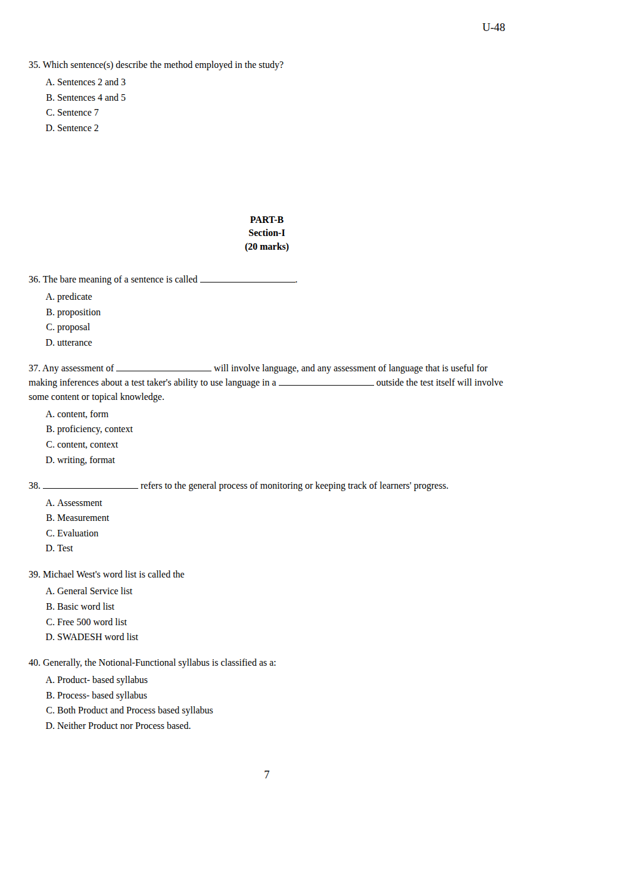U-48
35. Which sentence(s) describe the method employed in the study?
Sentences 2 and 3
Sentences 4 and 5
Sentence 7
Sentence 2
PART-B
Section-I
(20 marks)
36. The bare meaning of a sentence is called .
predicate
proposition
proposal
utterance
37. Any assessment of will involve language, and any assessment of language that is useful for making inferences about a test taker's ability to use language in a outside the test itself will involve some content or topical knowledge.
content, form
proficiency, context
content, context
writing, format
38. refers to the general process of monitoring or keeping track of learners' progress.
Assessment
Measurement
Evaluation
Test
39. Michael West's word list is called the
General Service list
Basic word list
Free 500 word list
SWADESH word list
40. Generally, the Notional-Functional syllabus is classified as a:
Product- based syllabus
Process- based syllabus
Both Product and Process based syllabus
Neither Product nor Process based.
7